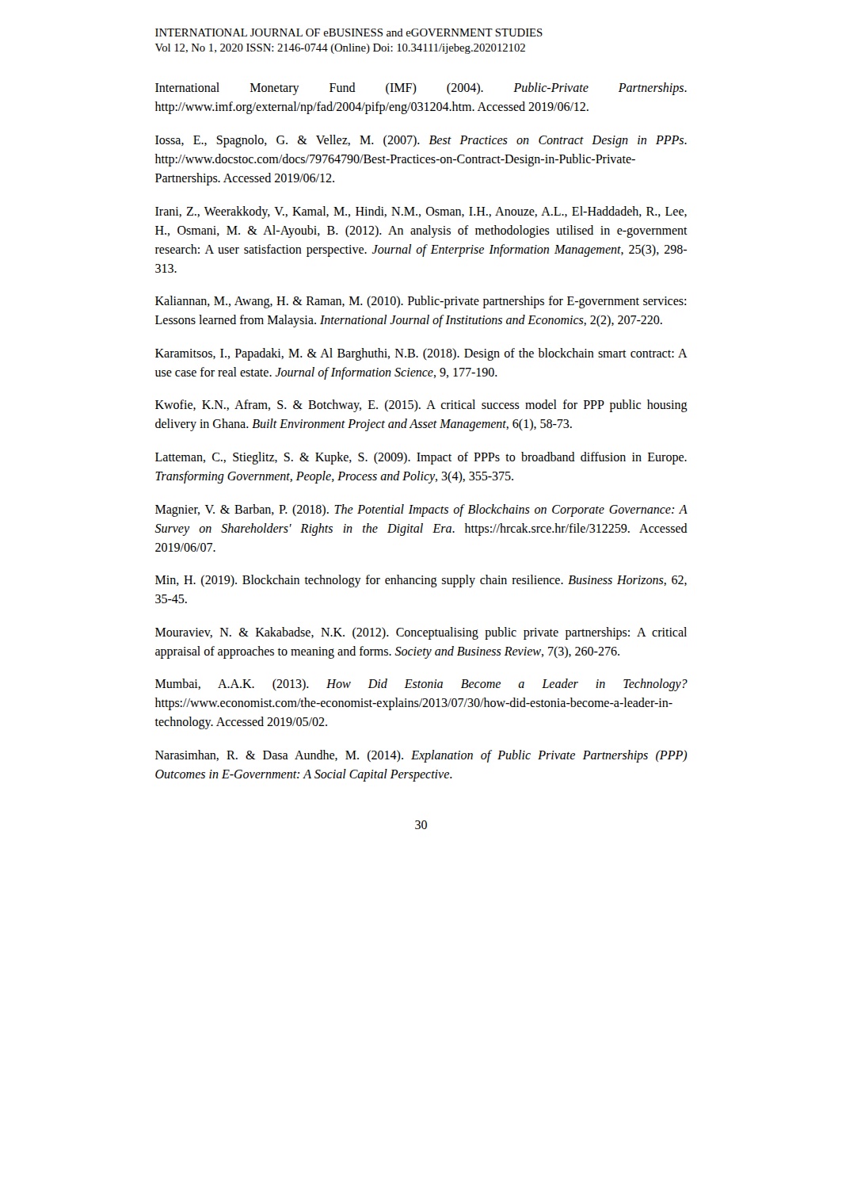INTERNATIONAL JOURNAL OF eBUSINESS and eGOVERNMENT STUDIES
Vol 12, No 1, 2020 ISSN: 2146-0744 (Online) Doi: 10.34111/ijebeg.202012102
International Monetary Fund (IMF) (2004). Public-Private Partnerships. http://www.imf.org/external/np/fad/2004/pifp/eng/031204.htm. Accessed 2019/06/12.
Iossa, E., Spagnolo, G. & Vellez, M. (2007). Best Practices on Contract Design in PPPs. http://www.docstoc.com/docs/79764790/Best-Practices-on-Contract-Design-in-Public-Private-Partnerships. Accessed 2019/06/12.
Irani, Z., Weerakkody, V., Kamal, M., Hindi, N.M., Osman, I.H., Anouze, A.L., El-Haddadeh, R., Lee, H., Osmani, M. & Al-Ayoubi, B. (2012). An analysis of methodologies utilised in e-government research: A user satisfaction perspective. Journal of Enterprise Information Management, 25(3), 298-313.
Kaliannan, M., Awang, H. & Raman, M. (2010). Public-private partnerships for E-government services: Lessons learned from Malaysia. International Journal of Institutions and Economics, 2(2), 207-220.
Karamitsos, I., Papadaki, M. & Al Barghuthi, N.B. (2018). Design of the blockchain smart contract: A use case for real estate. Journal of Information Science, 9, 177-190.
Kwofie, K.N., Afram, S. & Botchway, E. (2015). A critical success model for PPP public housing delivery in Ghana. Built Environment Project and Asset Management, 6(1), 58-73.
Latteman, C., Stieglitz, S. & Kupke, S. (2009). Impact of PPPs to broadband diffusion in Europe. Transforming Government, People, Process and Policy, 3(4), 355-375.
Magnier, V. & Barban, P. (2018). The Potential Impacts of Blockchains on Corporate Governance: A Survey on Shareholders' Rights in the Digital Era. https://hrcak.srce.hr/file/312259. Accessed 2019/06/07.
Min, H. (2019). Blockchain technology for enhancing supply chain resilience. Business Horizons, 62, 35-45.
Mouraviev, N. & Kakabadse, N.K. (2012). Conceptualising public private partnerships: A critical appraisal of approaches to meaning and forms. Society and Business Review, 7(3), 260-276.
Mumbai, A.A.K. (2013). How Did Estonia Become a Leader in Technology? https://www.economist.com/the-economist-explains/2013/07/30/how-did-estonia-become-a-leader-in-technology. Accessed 2019/05/02.
Narasimhan, R. & Dasa Aundhe, M. (2014). Explanation of Public Private Partnerships (PPP) Outcomes in E-Government: A Social Capital Perspective.
30